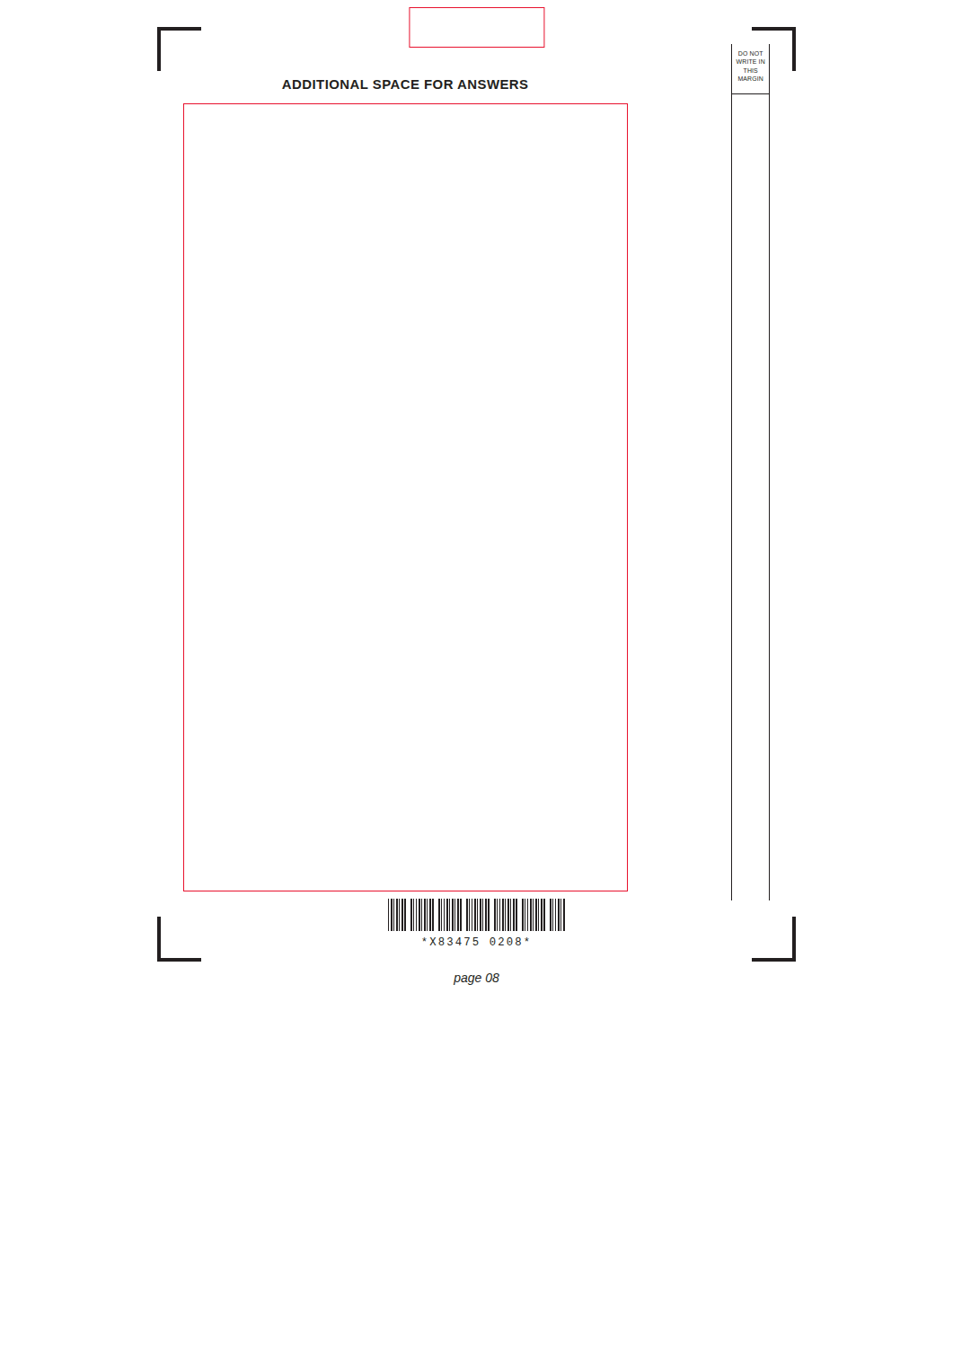DO NOT
WRITE IN
THIS
MARGIN
ADDITIONAL SPACE FOR ANSWERS
*X83475 0208*
page 08